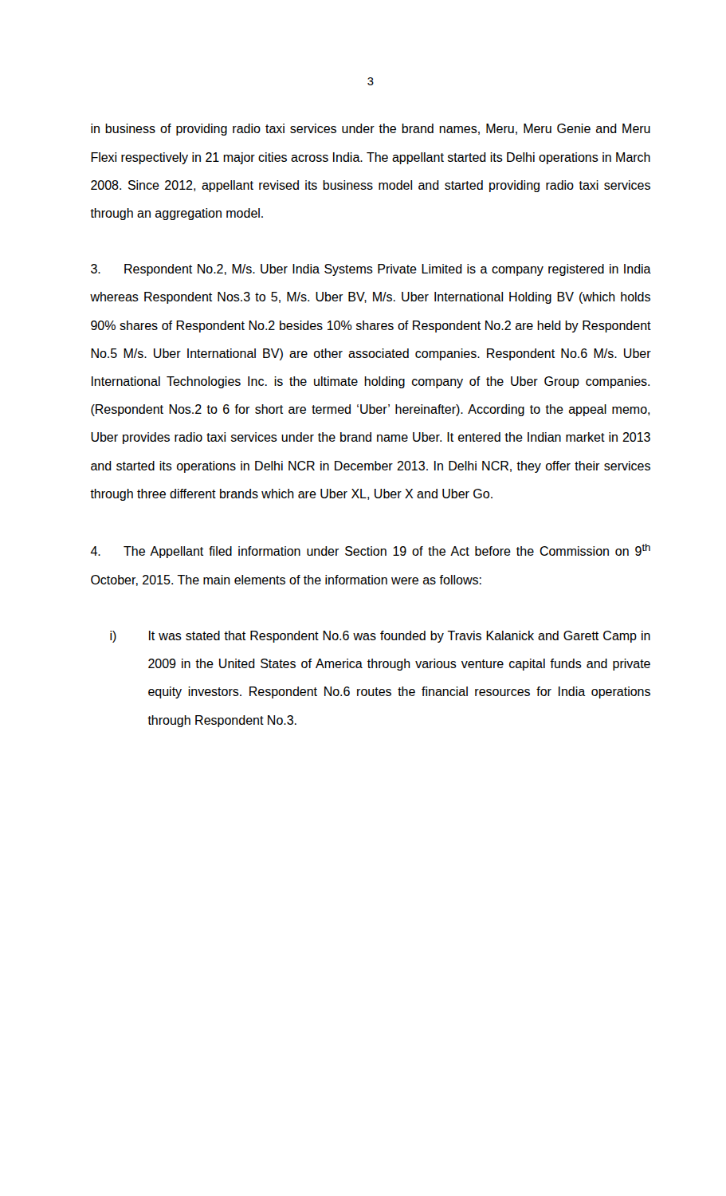3
in business of providing radio taxi services under the brand names, Meru, Meru Genie and Meru Flexi respectively in 21 major cities across India. The appellant started its Delhi operations in March 2008. Since 2012, appellant revised its business model and started providing radio taxi services through an aggregation model.
3. Respondent No.2, M/s. Uber India Systems Private Limited is a company registered in India whereas Respondent Nos.3 to 5, M/s. Uber BV, M/s. Uber International Holding BV (which holds 90% shares of Respondent No.2 besides 10% shares of Respondent No.2 are held by Respondent No.5 M/s. Uber International BV) are other associated companies. Respondent No.6 M/s. Uber International Technologies Inc. is the ultimate holding company of the Uber Group companies. (Respondent Nos.2 to 6 for short are termed ‘Uber’ hereinafter). According to the appeal memo, Uber provides radio taxi services under the brand name Uber. It entered the Indian market in 2013 and started its operations in Delhi NCR in December 2013. In Delhi NCR, they offer their services through three different brands which are Uber XL, Uber X and Uber Go.
4. The Appellant filed information under Section 19 of the Act before the Commission on 9th October, 2015. The main elements of the information were as follows:
i) It was stated that Respondent No.6 was founded by Travis Kalanick and Garett Camp in 2009 in the United States of America through various venture capital funds and private equity investors. Respondent No.6 routes the financial resources for India operations through Respondent No.3.